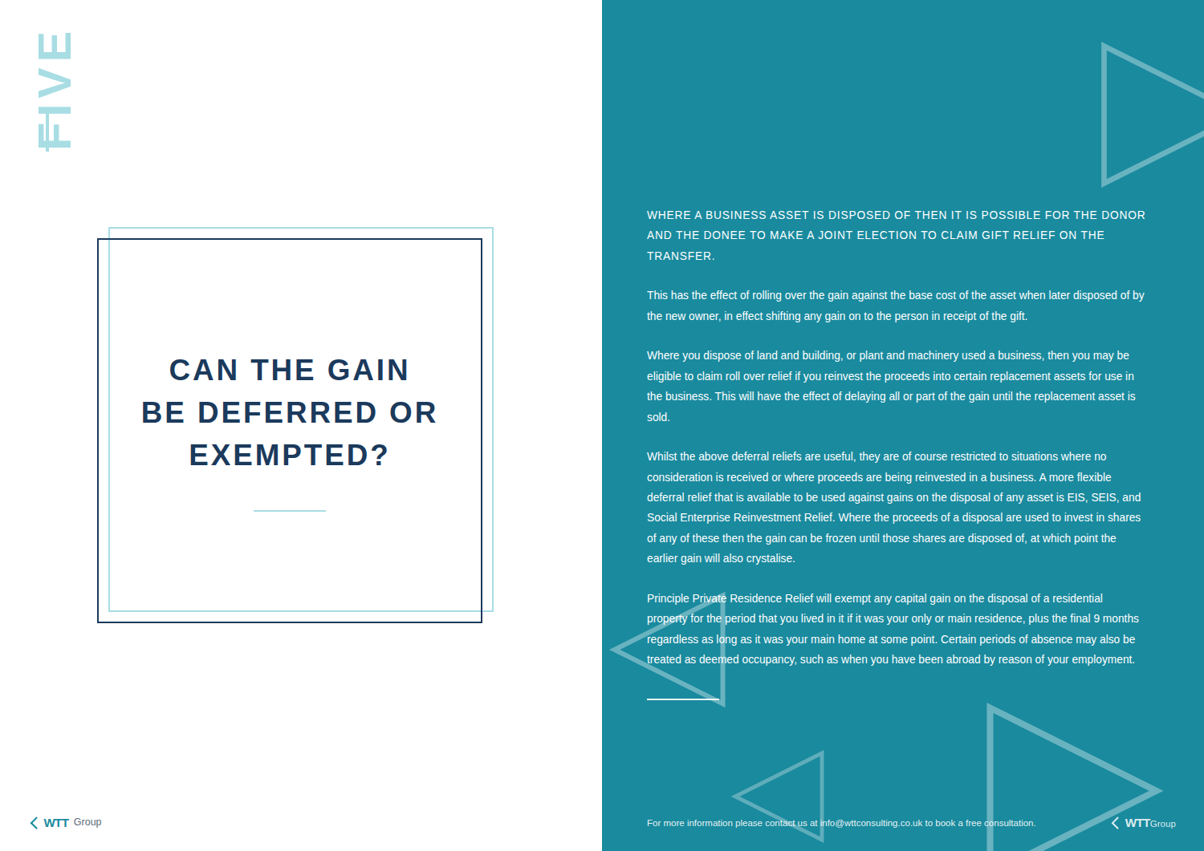FIVE
Can the Gain
be Deferred or
Exempted?
WTT Group
Where a business asset is disposed of then it is possible for the donor and the donee to make a joint election to claim gift relief on the transfer.
This has the effect of rolling over the gain against the base cost of the asset when later disposed of by the new owner, in effect shifting any gain on to the person in receipt of the gift.
Where you dispose of land and building, or plant and machinery used a business, then you may be eligible to claim roll over relief if you reinvest the proceeds into certain replacement assets for use in the business. This will have the effect of delaying all or part of the gain until the replacement asset is sold.
Whilst the above deferral reliefs are useful, they are of course restricted to situations where no consideration is received or where proceeds are being reinvested in a business. A more flexible deferral relief that is available to be used against gains on the disposal of any asset is EIS, SEIS, and Social Enterprise Reinvestment Relief. Where the proceeds of a disposal are used to invest in shares of any of these then the gain can be frozen until those shares are disposed of, at which point the earlier gain will also crystalise.
Principle Private Residence Relief will exempt any capital gain on the disposal of a residential property for the period that you lived in it if it was your only or main residence, plus the final 9 months regardless as long as it was your main home at some point. Certain periods of absence may also be treated as deemed occupancy, such as when you have been abroad by reason of your employment.
For more information please contact us at info@wttconsulting.co.uk to book a free consultation. WTT Group